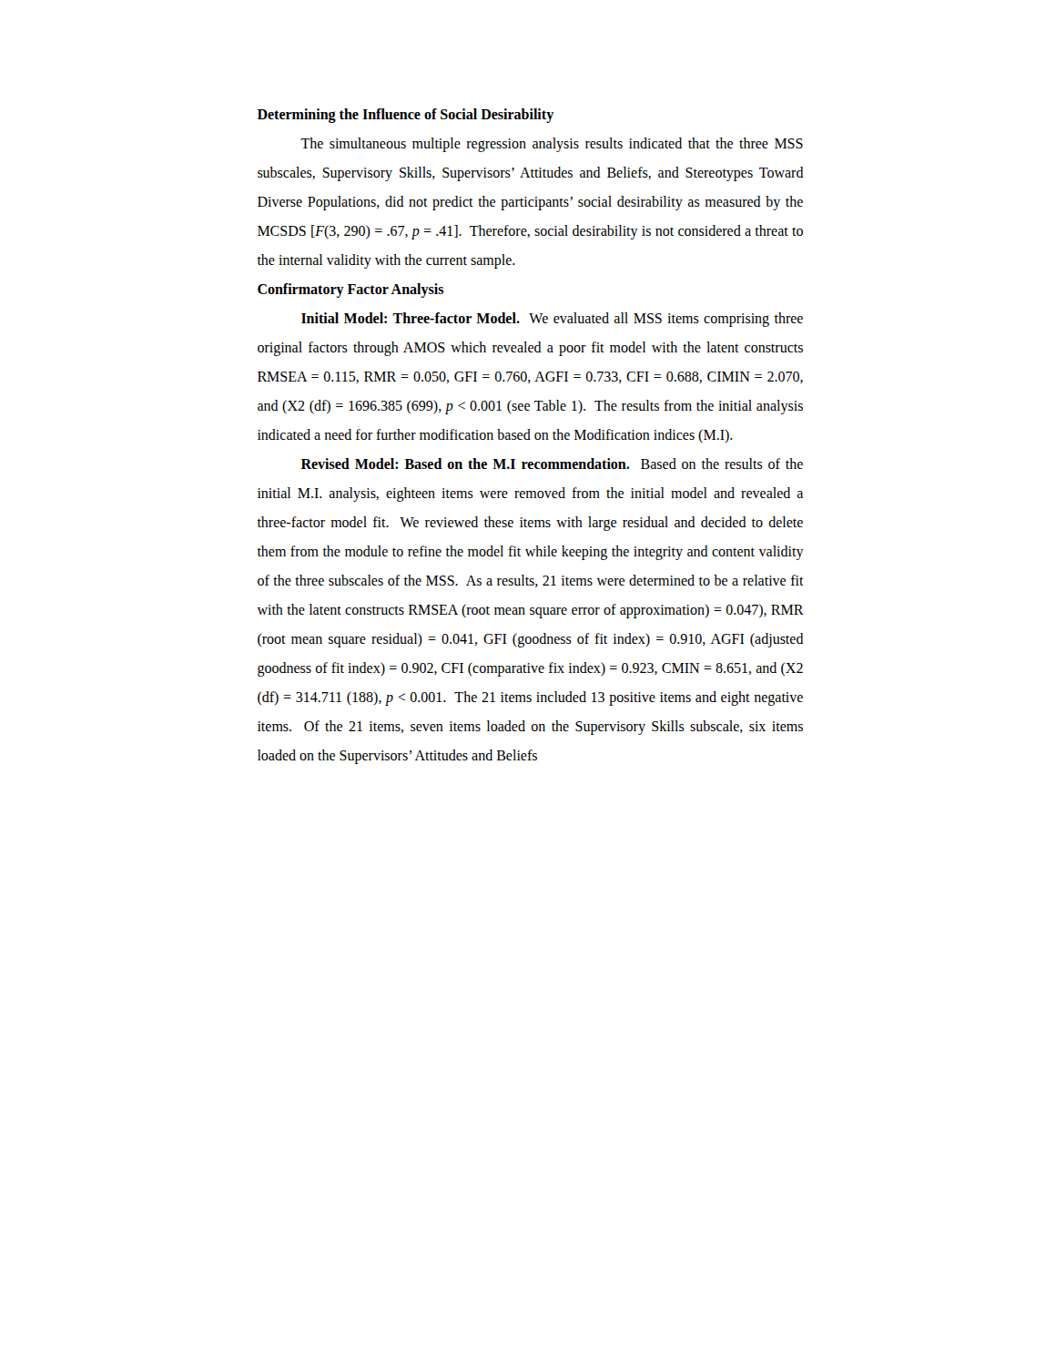Determining the Influence of Social Desirability
The simultaneous multiple regression analysis results indicated that the three MSS subscales, Supervisory Skills, Supervisors’ Attitudes and Beliefs, and Stereotypes Toward Diverse Populations, did not predict the participants’ social desirability as measured by the MCSDS [F(3, 290) = .67, p = .41]. Therefore, social desirability is not considered a threat to the internal validity with the current sample.
Confirmatory Factor Analysis
Initial Model: Three-factor Model. We evaluated all MSS items comprising three original factors through AMOS which revealed a poor fit model with the latent constructs RMSEA = 0.115, RMR = 0.050, GFI = 0.760, AGFI = 0.733, CFI = 0.688, CIMIN = 2.070, and (X2 (df) = 1696.385 (699), p < 0.001 (see Table 1). The results from the initial analysis indicated a need for further modification based on the Modification indices (M.I).
Revised Model: Based on the M.I recommendation. Based on the results of the initial M.I. analysis, eighteen items were removed from the initial model and revealed a three-factor model fit. We reviewed these items with large residual and decided to delete them from the module to refine the model fit while keeping the integrity and content validity of the three subscales of the MSS. As a results, 21 items were determined to be a relative fit with the latent constructs RMSEA (root mean square error of approximation) = 0.047), RMR (root mean square residual) = 0.041, GFI (goodness of fit index) = 0.910, AGFI (adjusted goodness of fit index) = 0.902, CFI (comparative fix index) = 0.923, CMIN = 8.651, and (X2 (df) = 314.711 (188), p < 0.001. The 21 items included 13 positive items and eight negative items. Of the 21 items, seven items loaded on the Supervisory Skills subscale, six items loaded on the Supervisors’ Attitudes and Beliefs